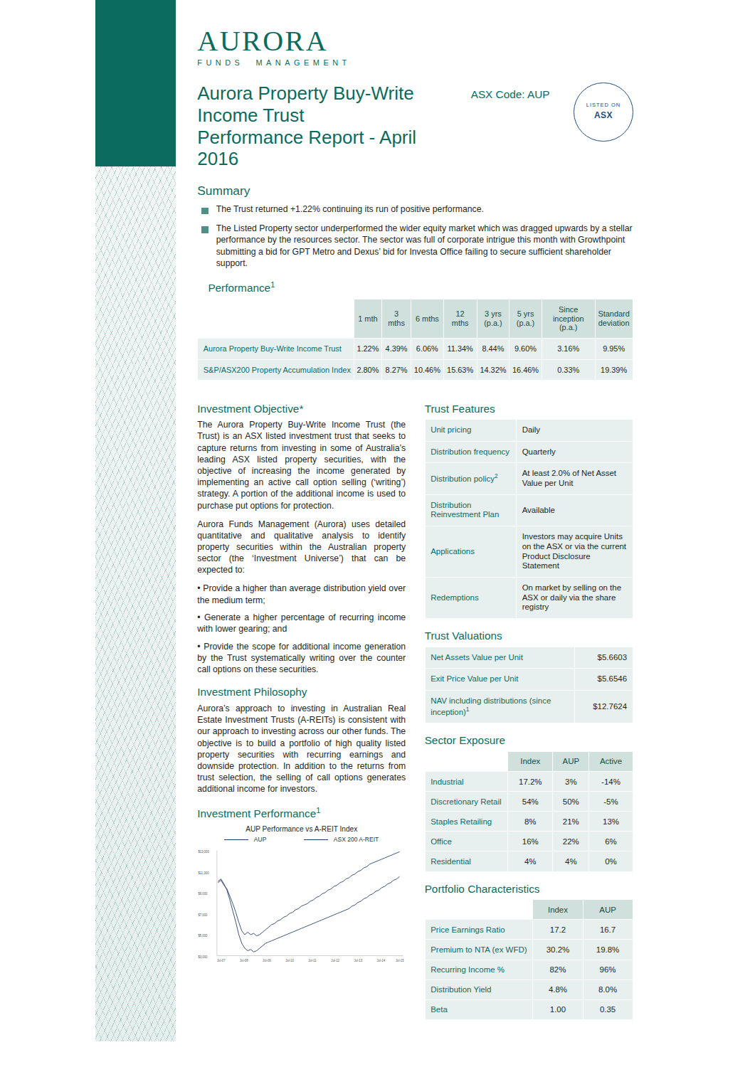AURORA
FUNDS MANAGEMENT
Aurora Property Buy-Write Income Trust
Performance Report - April 2016
ASX Code: AUP
LISTED ON
ASX
Summary
The Trust returned +1.22% continuing its run of positive performance.
The Listed Property sector underperformed the wider equity market which was dragged upwards by a stellar performance by the resources sector. The sector was full of corporate intrigue this month with Growthpoint submitting a bid for GPT Metro and Dexus’ bid for Investa Office failing to secure sufficient shareholder support.
Performance1
| | 1 mth | 3 mths | 6 mths | 12 mths | 3 yrs (p.a.) | 5 yrs (p.a.) | Since inception (p.a.) | Standard deviation |
| --- | --- | --- | --- | --- | --- | --- | --- | --- |
| Aurora Property Buy-Write Income Trust | 1.22% | 4.39% | 6.06% | 11.34% | 8.44% | 9.60% | 3.16% | 9.95% |
| S&P/ASX200 Property Accumulation Index | 2.80% | 8.27% | 10.46% | 15.63% | 14.32% | 16.46% | 0.33% | 19.39% |
Investment Objective*
The Aurora Property Buy-Write Income Trust (the Trust) is an ASX listed investment trust that seeks to capture returns from investing in some of Australia’s leading ASX listed property securities, with the objective of increasing the income generated by implementing an active call option selling (‘writing’) strategy. A portion of the additional income is used to purchase put options for protection.
Aurora Funds Management (Aurora) uses detailed quantitative and qualitative analysis to identify property securities within the Australian property sector (the ‘Investment Universe’) that can be expected to:
• Provide a higher than average distribution yield over the medium term;
• Generate a higher percentage of recurring income with lower gearing; and
• Provide the scope for additional income generation by the Trust systematically writing over the counter call options on these securities.
Investment Philosophy
Aurora’s approach to investing in Australian Real Estate Investment Trusts (A-REITs) is consistent with our approach to investing across our other funds. The objective is to build a portfolio of high quality listed property securities with recurring earnings and downside protection. In addition to the returns from trust selection, the selling of call options generates additional income for investors.
Investment Performance1
AUP Performance vs A-REIT Index
AUP ASX 200 A-REIT
$13,000 $11,000 $9,000 $7,000 $5,000 $3,000 Jul-07 Jul-08 Jul-09 Jul-10 Jul-11 Jul-12 Jul-13 Jul-14 Jul-15
Trust Features
| Unit pricing | Daily |
| Distribution frequency | Quarterly |
| Distribution policy 2 | At least 2.0% of Net Asset Value per Unit |
| Distribution Reinvestment Plan | Available |
| Applications | Investors may acquire Units on the ASX or via the current Product Disclosure Statement |
| Redemptions | On market by selling on the ASX or daily via the share registry |
Trust Valuations
| Net Assets Value per Unit | $5.6603 |
| Exit Price Value per Unit | $5.6546 |
| NAV including distributions (since inception) 1 | $12.7624 |
Sector Exposure
| | Index | AUP | Active |
| --- | --- | --- | --- |
| Industrial | 17.2% | 3% | -14% |
| Discretionary Retail | 54% | 50% | -5% |
| Staples Retailing | 8% | 21% | 13% |
| Office | 16% | 22% | 6% |
| Residential | 4% | 4% | 0% |
Portfolio Characteristics
| | Index | AUP |
| --- | --- | --- |
| Price Earnings Ratio | 17.2 | 16.7 |
| Premium to NTA (ex WFD) | 30.2% | 19.8% |
| Recurring Income % | 82% | 96% |
| Distribution Yield | 4.8% | 8.0% |
| Beta | 1.00 | 0.35 |